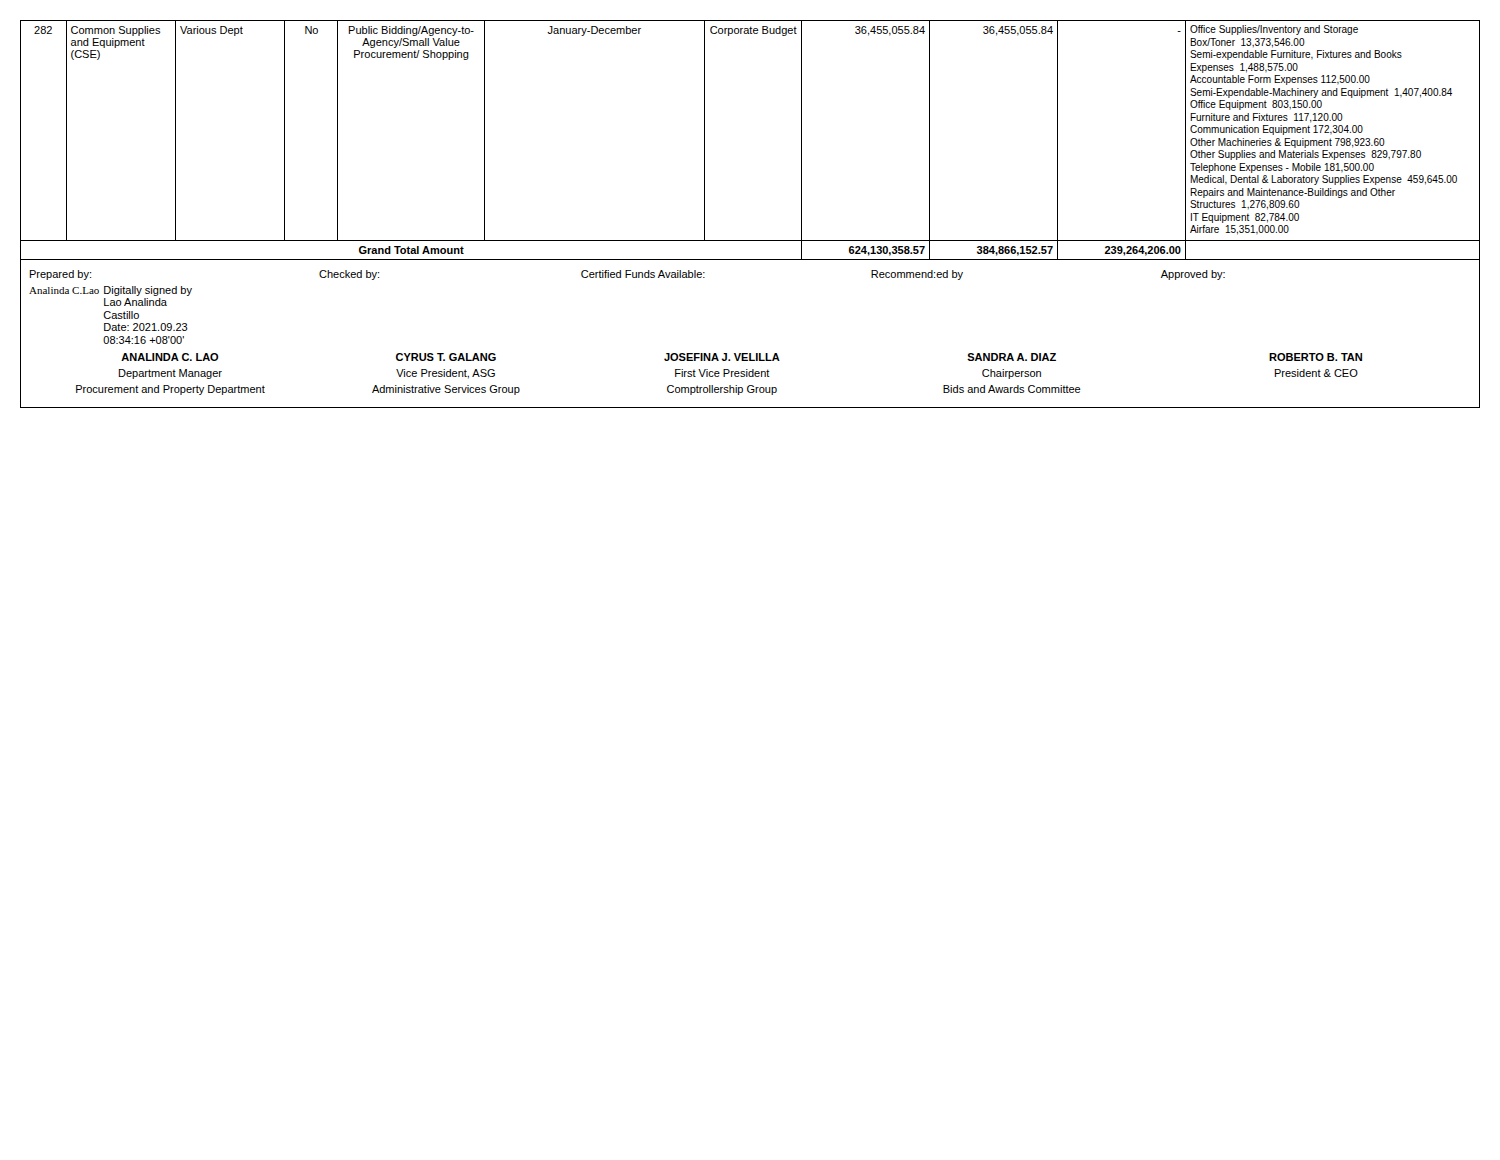| 282 | Common Supplies and Equipment (CSE) | Various Dept | No | Public Bidding/Agency-to-Agency/Small Value Procurement/ Shopping | January-December | Corporate Budget | 36,455,055.84 | 36,455,055.84 | - | Office Supplies/Inventory and Storage Box/Toner 13,373,546.00 Semi-expendable Furniture, Fixtures and Books Expenses 1,488,575.00 Accountable Form Expenses 112,500.00 Semi-Expendable-Machinery and Equipment 1,407,400.84 Office Equipment 803,150.00 Furniture and Fixtures 117,120.00 Communication Equipment 172,304.00 Other Machineries & Equipment 798,923.60 Other Supplies and Materials Expenses 829,797.80 Telephone Expenses - Mobile 181,500.00 Medical, Dental & Laboratory Supplies Expense 459,645.00 Repairs and Maintenance-Buildings and Other Structures 1,276,809.60 IT Equipment 82,784.00 Airfare 15,351,000.00 |
| Grand Total Amount | 624,130,358.57 | 384,866,152.57 | 239,264,206.00 | |
| Prepared by: | Checked by: | Certified Funds Available: | Recommend:ed by | Approved by: |
| / Analinda C.Lao / Digitally signed by Lao Analinda Castillo Date: 2021.09.23 08:34:16 +08'00' / | | | | |
| ANALINDA C. LAO | CYRUS T. GALANG | JOSEFINA J. VELILLA | SANDRA A. DIAZ | ROBERTO B. TAN |
| Department Manager | Vice President, ASG | First Vice President | Chairperson | President & CEO |
| Procurement and Property Department | Administrative Services Group | Comptrollership Group | Bids and Awards Committee | |